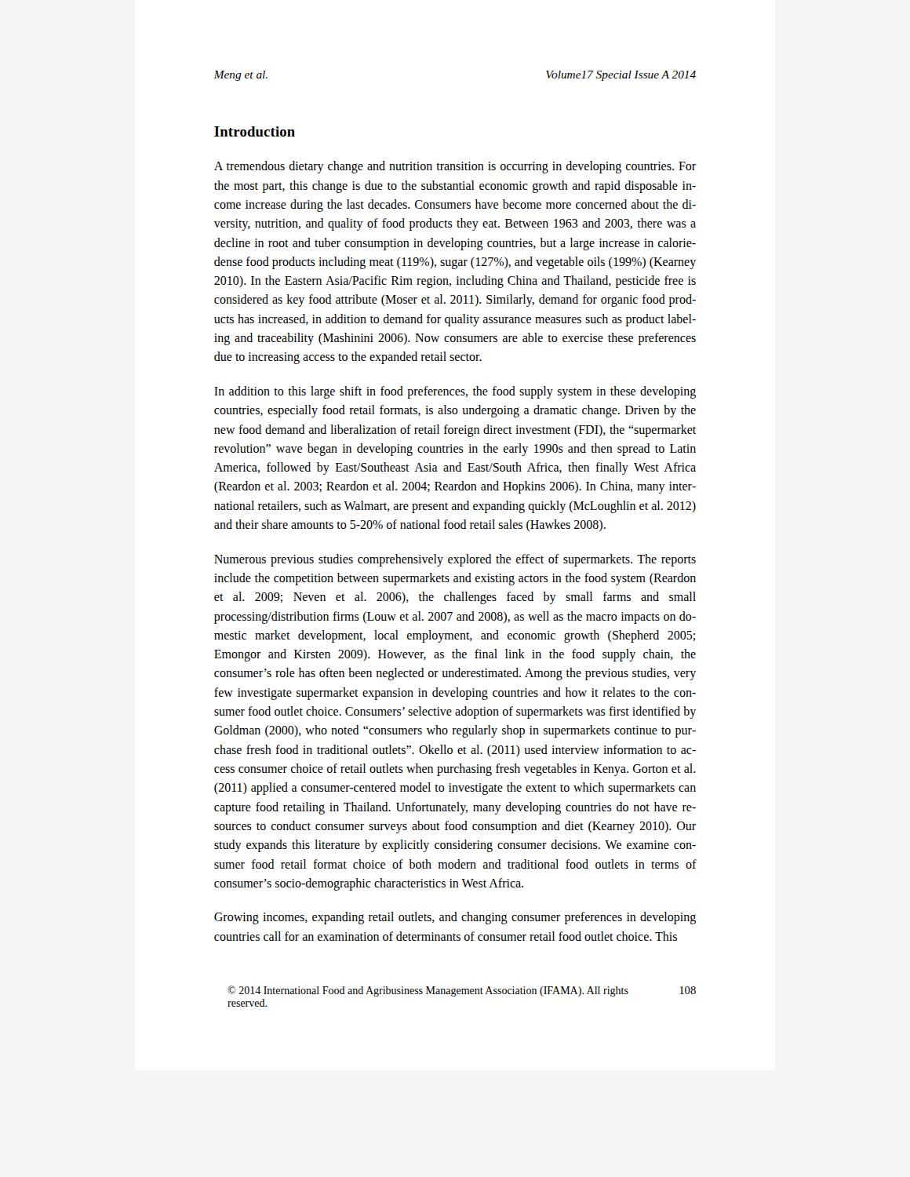Meng et al.
Volume17 Special Issue A 2014
Introduction
A tremendous dietary change and nutrition transition is occurring in developing countries. For the most part, this change is due to the substantial economic growth and rapid disposable income increase during the last decades. Consumers have become more concerned about the diversity, nutrition, and quality of food products they eat. Between 1963 and 2003, there was a decline in root and tuber consumption in developing countries, but a large increase in calorie-dense food products including meat (119%), sugar (127%), and vegetable oils (199%) (Kearney 2010). In the Eastern Asia/Pacific Rim region, including China and Thailand, pesticide free is considered as key food attribute (Moser et al. 2011). Similarly, demand for organic food products has increased, in addition to demand for quality assurance measures such as product labeling and traceability (Mashinini 2006). Now consumers are able to exercise these preferences due to increasing access to the expanded retail sector.
In addition to this large shift in food preferences, the food supply system in these developing countries, especially food retail formats, is also undergoing a dramatic change. Driven by the new food demand and liberalization of retail foreign direct investment (FDI), the “supermarket revolution” wave began in developing countries in the early 1990s and then spread to Latin America, followed by East/Southeast Asia and East/South Africa, then finally West Africa (Reardon et al. 2003; Reardon et al. 2004; Reardon and Hopkins 2006). In China, many international retailers, such as Walmart, are present and expanding quickly (McLoughlin et al. 2012) and their share amounts to 5-20% of national food retail sales (Hawkes 2008).
Numerous previous studies comprehensively explored the effect of supermarkets. The reports include the competition between supermarkets and existing actors in the food system (Reardon et al. 2009; Neven et al. 2006), the challenges faced by small farms and small processing/distribution firms (Louw et al. 2007 and 2008), as well as the macro impacts on domestic market development, local employment, and economic growth (Shepherd 2005; Emongor and Kirsten 2009). However, as the final link in the food supply chain, the consumer’s role has often been neglected or underestimated. Among the previous studies, very few investigate supermarket expansion in developing countries and how it relates to the consumer food outlet choice. Consumers’ selective adoption of supermarkets was first identified by Goldman (2000), who noted “consumers who regularly shop in supermarkets continue to purchase fresh food in traditional outlets”. Okello et al. (2011) used interview information to access consumer choice of retail outlets when purchasing fresh vegetables in Kenya. Gorton et al. (2011) applied a consumer-centered model to investigate the extent to which supermarkets can capture food retailing in Thailand. Unfortunately, many developing countries do not have resources to conduct consumer surveys about food consumption and diet (Kearney 2010). Our study expands this literature by explicitly considering consumer decisions. We examine consumer food retail format choice of both modern and traditional food outlets in terms of consumer’s socio-demographic characteristics in West Africa.
Growing incomes, expanding retail outlets, and changing consumer preferences in developing countries call for an examination of determinants of consumer retail food outlet choice. This
© 2014 International Food and Agribusiness Management Association (IFAMA). All rights reserved.
108